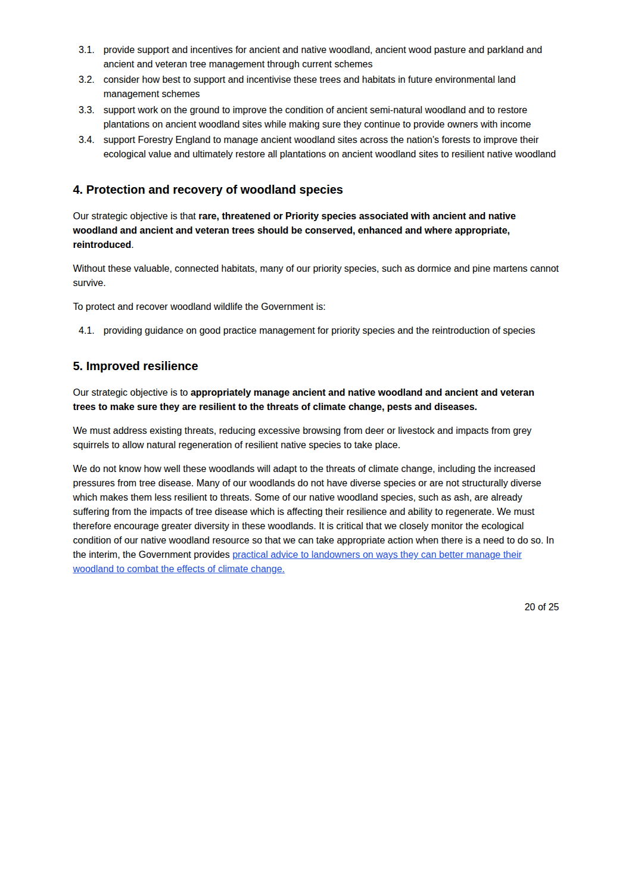3.1. provide support and incentives for ancient and native woodland, ancient wood pasture and parkland and ancient and veteran tree management through current schemes
3.2. consider how best to support and incentivise these trees and habitats in future environmental land management schemes
3.3. support work on the ground to improve the condition of ancient semi-natural woodland and to restore plantations on ancient woodland sites while making sure they continue to provide owners with income
3.4. support Forestry England to manage ancient woodland sites across the nation's forests to improve their ecological value and ultimately restore all plantations on ancient woodland sites to resilient native woodland
4. Protection and recovery of woodland species
Our strategic objective is that rare, threatened or Priority species associated with ancient and native woodland and ancient and veteran trees should be conserved, enhanced and where appropriate, reintroduced.
Without these valuable, connected habitats, many of our priority species, such as dormice and pine martens cannot survive.
To protect and recover woodland wildlife the Government is:
4.1. providing guidance on good practice management for priority species and the reintroduction of species
5. Improved resilience
Our strategic objective is to appropriately manage ancient and native woodland and ancient and veteran trees to make sure they are resilient to the threats of climate change, pests and diseases.
We must address existing threats, reducing excessive browsing from deer or livestock and impacts from grey squirrels to allow natural regeneration of resilient native species to take place.
We do not know how well these woodlands will adapt to the threats of climate change, including the increased pressures from tree disease. Many of our woodlands do not have diverse species or are not structurally diverse which makes them less resilient to threats. Some of our native woodland species, such as ash, are already suffering from the impacts of tree disease which is affecting their resilience and ability to regenerate. We must therefore encourage greater diversity in these woodlands. It is critical that we closely monitor the ecological condition of our native woodland resource so that we can take appropriate action when there is a need to do so. In the interim, the Government provides practical advice to landowners on ways they can better manage their woodland to combat the effects of climate change.
20 of 25